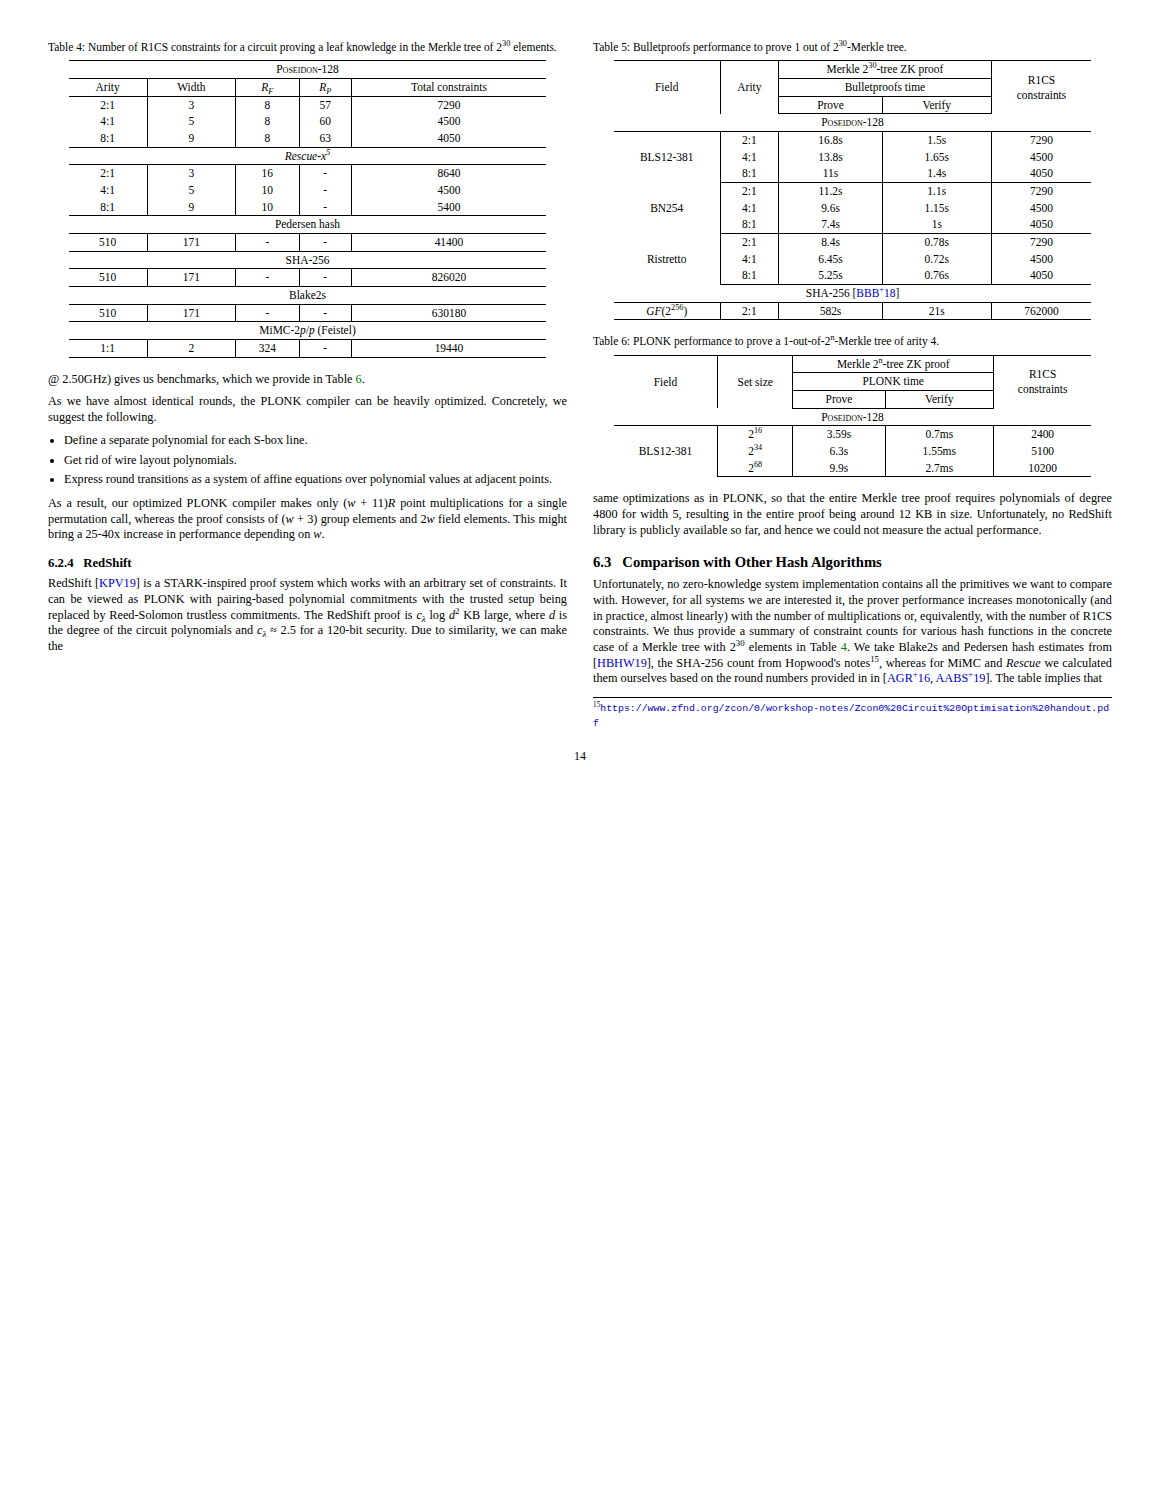Table 4: Number of R1CS constraints for a circuit proving a leaf knowledge in the Merkle tree of 230 elements.
| Poseidon-128 |
| Arity | Width | R F | R P | Total constraints |
| 2:1 | 3 | 8 | 57 | 7290 |
| 4:1 | 5 | 8 | 60 | 4500 |
| 8:1 | 9 | 8 | 63 | 4050 |
| Rescue-x 5 |
| 2:1 | 3 | 16 | - | 8640 |
| 4:1 | 5 | 10 | - | 4500 |
| 8:1 | 9 | 10 | - | 5400 |
| Pedersen hash |
| 510 | 171 | - | - | 41400 |
| SHA-256 |
| 510 | 171 | - | - | 826020 |
| Blake2s |
| 510 | 171 | - | - | 630180 |
| MiMC-2 p / p (Feistel) |
| 1:1 | 2 | 324 | - | 19440 |
@ 2.50GHz) gives us benchmarks, which we provide in Table 6.
As we have almost identical rounds, the PLONK compiler can be heavily optimized. Concretely, we suggest the following.
Define a separate polynomial for each S-box line.
Get rid of wire layout polynomials.
Express round transitions as a system of affine equations over polynomial values at adjacent points.
As a result, our optimized PLONK compiler makes only (w + 11)R point multiplications for a single permutation call, whereas the proof consists of (w + 3) group elements and 2w field elements. This might bring a 25-40x increase in performance depending on w.
6.2.4 RedShift
RedShift [KPV19] is a STARK-inspired proof system which works with an arbitrary set of constraints. It can be viewed as PLONK with pairing-based polynomial commitments with the trusted setup being replaced by Reed-Solomon trustless commitments. The RedShift proof is cλ log d2 KB large, where d is the degree of the circuit polynomials and cλ ≈ 2.5 for a 120-bit security. Due to similarity, we can make the
Table 5: Bulletproofs performance to prove 1 out of 230-Merkle tree.
| Field | Arity | Merkle 2 30 -tree ZK proof | R1CS constraints |
| Bulletproofs time |
| Prove | Verify |
| Poseidon-128 |
| BLS12-381 | 2:1 | 16.8s | 1.5s | 7290 |
| 4:1 | 13.8s | 1.65s | 4500 |
| 8:1 | 11s | 1.4s | 4050 |
| BN254 | 2:1 | 11.2s | 1.1s | 7290 |
| 4:1 | 9.6s | 1.15s | 4500 |
| 8:1 | 7.4s | 1s | 4050 |
| Ristretto | 2:1 | 8.4s | 0.78s | 7290 |
| 4:1 | 6.45s | 0.72s | 4500 |
| 8:1 | 5.25s | 0.76s | 4050 |
| SHA-256 [ BBB + 18 ] |
| GF (2 256 ) | 2:1 | 582s | 21s | 762000 |
Table 6: PLONK performance to prove a 1-out-of-2n-Merkle tree of arity 4.
| Field | Set size | Merkle 2 n -tree ZK proof | R1CS constraints |
| PLONK time |
| Prove | Verify |
| Poseidon-128 |
| BLS12-381 | 2 16 | 3.59s | 0.7ms | 2400 |
| 2 34 | 6.3s | 1.55ms | 5100 |
| 2 68 | 9.9s | 2.7ms | 10200 |
same optimizations as in PLONK, so that the entire Merkle tree proof requires polynomials of degree 4800 for width 5, resulting in the entire proof being around 12 KB in size. Unfortunately, no RedShift library is publicly available so far, and hence we could not measure the actual performance.
6.3 Comparison with Other Hash Algorithms
Unfortunately, no zero-knowledge system implementation contains all the primitives we want to compare with. However, for all systems we are interested it, the prover performance increases monotonically (and in practice, almost linearly) with the number of multiplications or, equivalently, with the number of R1CS constraints. We thus provide a summary of constraint counts for various hash functions in the concrete case of a Merkle tree with 230 elements in Table 4. We take Blake2s and Pedersen hash estimates from [HBHW19], the SHA-256 count from Hopwood's notes15, whereas for MiMC and Rescue we calculated them ourselves based on the round numbers provided in in [AGR+16, AABS+19]. The table implies that
15https://www.zfnd.org/zcon/0/workshop-notes/Zcon0%20Circuit%20Optimisation%20handout.pdf
14